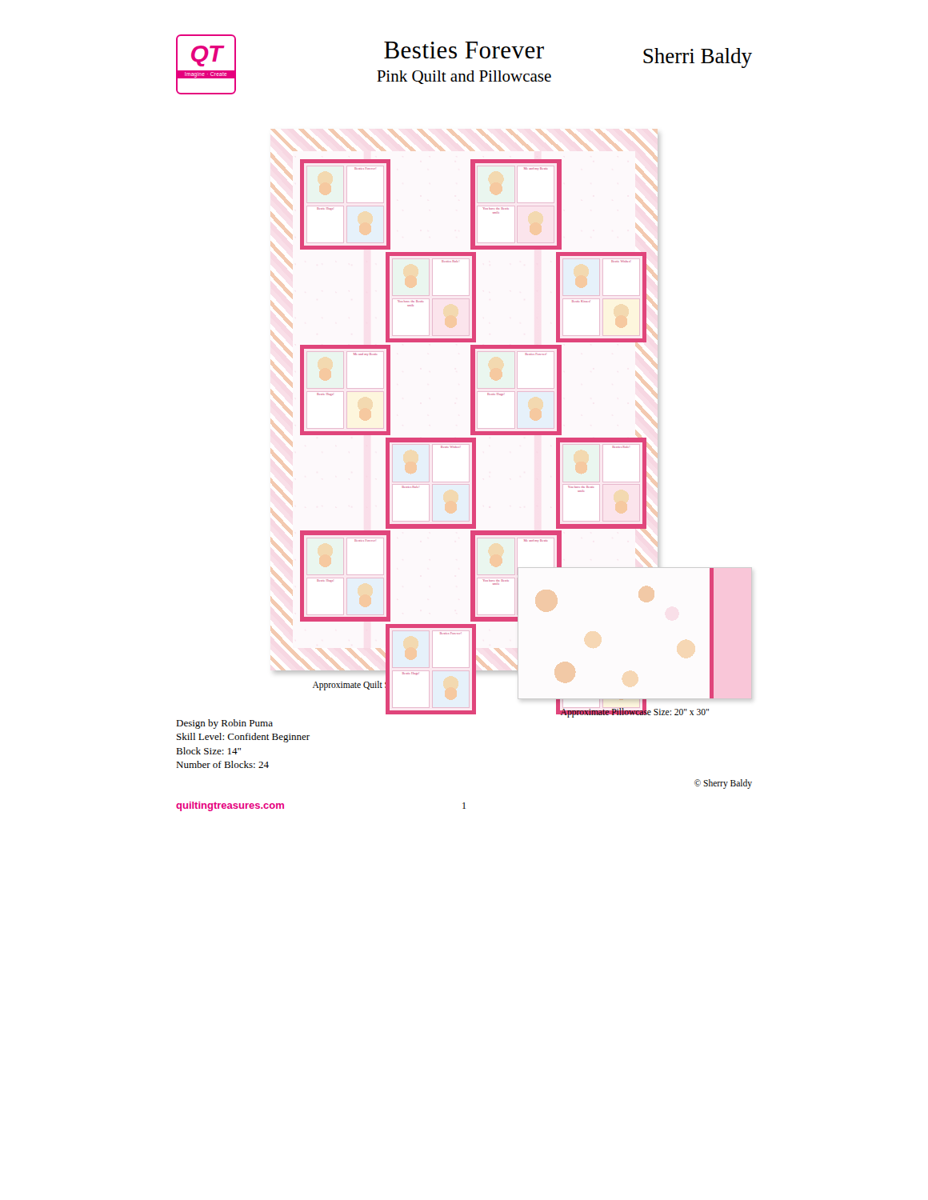QT Imagine · Create
Besties Forever
Pink Quilt and Pillowcase
Sherri Baldy
art Besties Forever! Bestie Hugs! art
art Me and my Bestie You have the Bestie smile art
art Besties Rule! You have the Bestie smile art
art Bestie Wishes! Bestie Kisses! art
art Me and my Bestie Bestie Hugs! art
art Besties Forever! Bestie Hugs! art
art Bestie Wishes! Besties Rule! art
art Besties Rule! You have the Bestie smile art
art Besties Forever! Bestie Hugs! art
art Me and my Bestie You have the Bestie smile art
art Besties Forever! Bestie Hugs! art
art Besties Rule! Bestie Kisses! art
Approximate Quilt Size: 65" x 93"
Approximate Pillowcase Size: 20" x 30"
Design by Robin Puma
Skill Level: Confident Beginner
Block Size: 14"
Number of Blocks: 24
© Sherry Baldy
quiltingtreasures.com
1